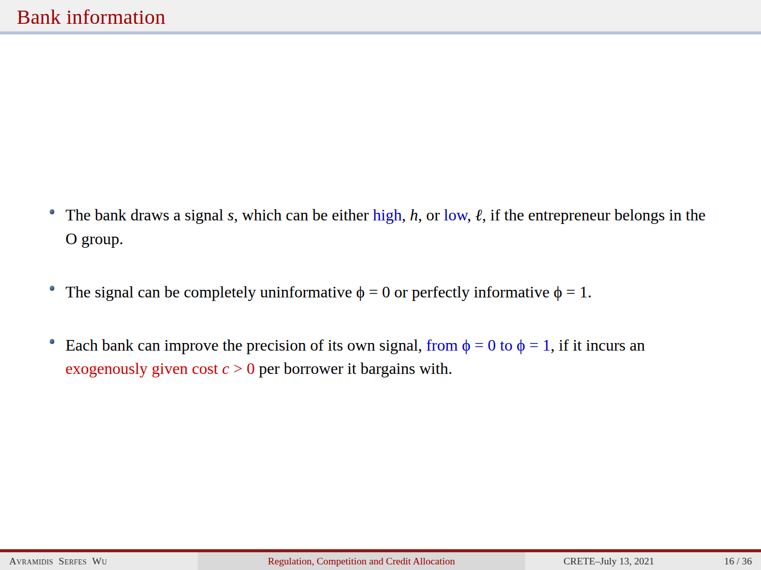Bank information
The bank draws a signal s, which can be either high, h, or low, ℓ, if the entrepreneur belongs in the O group.
The signal can be completely uninformative ϕ = 0 or perfectly informative ϕ = 1.
Each bank can improve the precision of its own signal, from ϕ = 0 to ϕ = 1, if it incurs an exogenously given cost c > 0 per borrower it bargains with.
Avramidis Serfes Wu
Regulation, Competition and Credit Allocation
CRETE–July 13, 2021
16 / 36